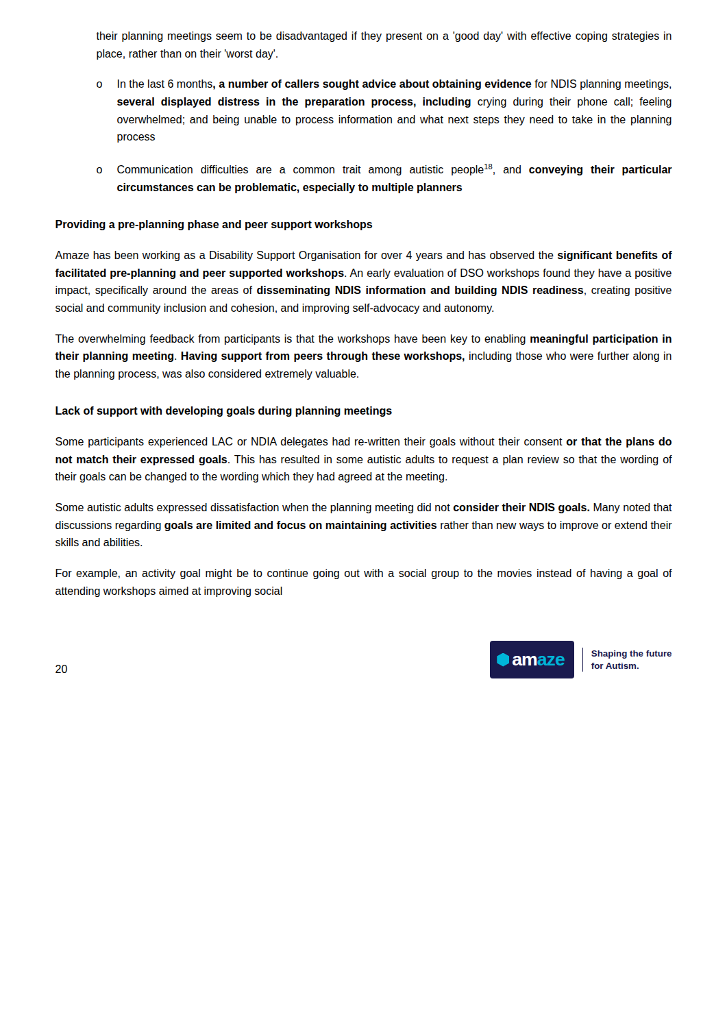their planning meetings seem to be disadvantaged if they present on a 'good day' with effective coping strategies in place, rather than on their 'worst day'.
o
In the last 6 months, a number of callers sought advice about obtaining evidence for NDIS planning meetings, several displayed distress in the preparation process, including crying during their phone call; feeling overwhelmed; and being unable to process information and what next steps they need to take in the planning process
o
Communication difficulties are a common trait among autistic people18, and conveying their particular circumstances can be problematic, especially to multiple planners
Providing a pre-planning phase and peer support workshops
Amaze has been working as a Disability Support Organisation for over 4 years and has observed the significant benefits of facilitated pre-planning and peer supported workshops. An early evaluation of DSO workshops found they have a positive impact, specifically around the areas of disseminating NDIS information and building NDIS readiness, creating positive social and community inclusion and cohesion, and improving self-advocacy and autonomy.
The overwhelming feedback from participants is that the workshops have been key to enabling meaningful participation in their planning meeting. Having support from peers through these workshops, including those who were further along in the planning process, was also considered extremely valuable.
Lack of support with developing goals during planning meetings
Some participants experienced LAC or NDIA delegates had re-written their goals without their consent or that the plans do not match their expressed goals. This has resulted in some autistic adults to request a plan review so that the wording of their goals can be changed to the wording which they had agreed at the meeting.
Some autistic adults expressed dissatisfaction when the planning meeting did not consider their NDIS goals. Many noted that discussions regarding goals are limited and focus on maintaining activities rather than new ways to improve or extend their skills and abilities.
For example, an activity goal might be to continue going out with a social group to the movies instead of having a goal of attending workshops aimed at improving social
20
amaze
Shaping the future
for Autism.